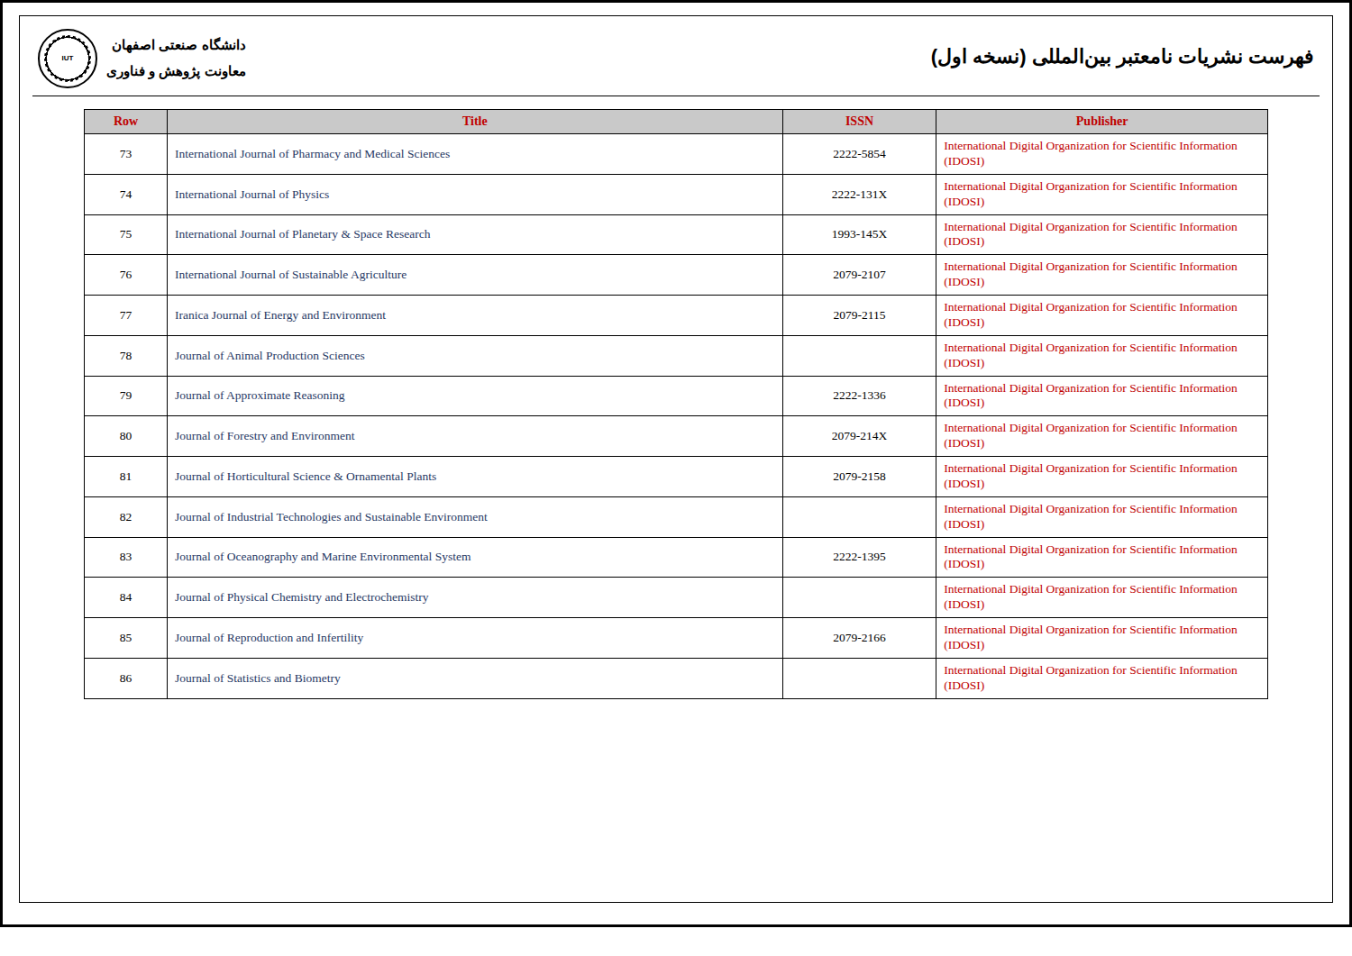فهرست نشریات نامعتبر بین‌المللی (نسخه اول)
دانشگاه صنعتی اصفهان
معاونت پژوهش و فناوری
IUT
| Row | Title | ISSN | Publisher |
| --- | --- | --- | --- |
| 73 | International Journal of Pharmacy and Medical Sciences | 2222-5854 | International Digital Organization for Scientific Information (IDOSI) |
| 74 | International Journal of Physics | 2222-131X | International Digital Organization for Scientific Information (IDOSI) |
| 75 | International Journal of Planetary & Space Research | 1993-145X | International Digital Organization for Scientific Information (IDOSI) |
| 76 | International Journal of Sustainable Agriculture | 2079-2107 | International Digital Organization for Scientific Information (IDOSI) |
| 77 | Iranica Journal of Energy and Environment | 2079-2115 | International Digital Organization for Scientific Information (IDOSI) |
| 78 | Journal of Animal Production Sciences | | International Digital Organization for Scientific Information (IDOSI) |
| 79 | Journal of Approximate Reasoning | 2222-1336 | International Digital Organization for Scientific Information (IDOSI) |
| 80 | Journal of Forestry and Environment | 2079-214X | International Digital Organization for Scientific Information (IDOSI) |
| 81 | Journal of Horticultural Science & Ornamental Plants | 2079-2158 | International Digital Organization for Scientific Information (IDOSI) |
| 82 | Journal of Industrial Technologies and Sustainable Environment | | International Digital Organization for Scientific Information (IDOSI) |
| 83 | Journal of Oceanography and Marine Environmental System | 2222-1395 | International Digital Organization for Scientific Information (IDOSI) |
| 84 | Journal of Physical Chemistry and Electrochemistry | | International Digital Organization for Scientific Information (IDOSI) |
| 85 | Journal of Reproduction and Infertility | 2079-2166 | International Digital Organization for Scientific Information (IDOSI) |
| 86 | Journal of Statistics and Biometry | | International Digital Organization for Scientific Information (IDOSI) |